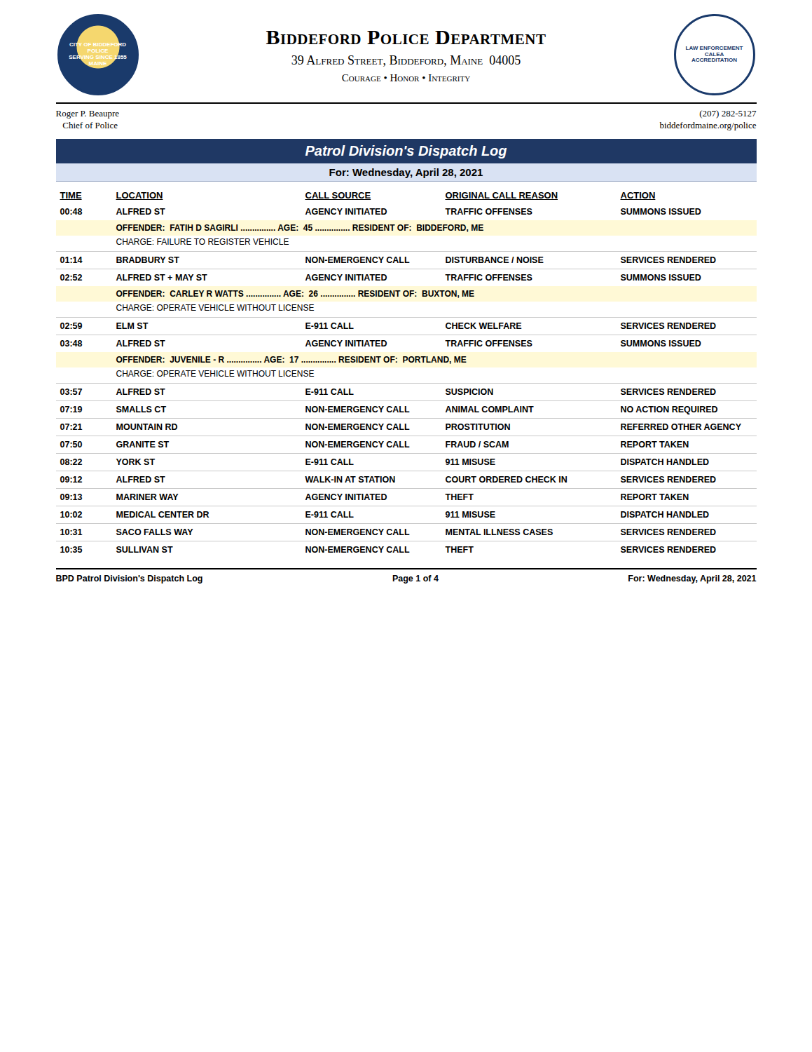CITY OF BIDDEFORD
POLICE
SERVING SINCE 1855
MAINE
Biddeford Police Department
39 Alfred Street, Biddeford, Maine 04005
Courage • Honor • Integrity
LAW ENFORCEMENT
CALEA
ACCREDITATION
Roger P. Beaupre
Chief of Police
(207) 282-5127
biddefordmaine.org/police
Patrol Division's Dispatch Log
For: Wednesday, April 28, 2021
| TIME | LOCATION | CALL SOURCE | ORIGINAL CALL REASON | ACTION |
| --- | --- | --- | --- | --- |
| 00:48 | ALFRED ST | AGENCY INITIATED | TRAFFIC OFFENSES | SUMMONS ISSUED |
| | OFFENDER: FATIH D SAGIRLI ............... AGE: 45 ............... RESIDENT OF: BIDDEFORD, ME |
| | CHARGE: FAILURE TO REGISTER VEHICLE |
| 01:14 | BRADBURY ST | NON-EMERGENCY CALL | DISTURBANCE / NOISE | SERVICES RENDERED |
| 02:52 | ALFRED ST + MAY ST | AGENCY INITIATED | TRAFFIC OFFENSES | SUMMONS ISSUED |
| | OFFENDER: CARLEY R WATTS ............... AGE: 26 ............... RESIDENT OF: BUXTON, ME |
| | CHARGE: OPERATE VEHICLE WITHOUT LICENSE |
| 02:59 | ELM ST | E-911 CALL | CHECK WELFARE | SERVICES RENDERED |
| 03:48 | ALFRED ST | AGENCY INITIATED | TRAFFIC OFFENSES | SUMMONS ISSUED |
| | OFFENDER: JUVENILE - R ............... AGE: 17 ............... RESIDENT OF: PORTLAND, ME |
| | CHARGE: OPERATE VEHICLE WITHOUT LICENSE |
| 03:57 | ALFRED ST | E-911 CALL | SUSPICION | SERVICES RENDERED |
| 07:19 | SMALLS CT | NON-EMERGENCY CALL | ANIMAL COMPLAINT | NO ACTION REQUIRED |
| 07:21 | MOUNTAIN RD | NON-EMERGENCY CALL | PROSTITUTION | REFERRED OTHER AGENCY |
| 07:50 | GRANITE ST | NON-EMERGENCY CALL | FRAUD / SCAM | REPORT TAKEN |
| 08:22 | YORK ST | E-911 CALL | 911 MISUSE | DISPATCH HANDLED |
| 09:12 | ALFRED ST | WALK-IN AT STATION | COURT ORDERED CHECK IN | SERVICES RENDERED |
| 09:13 | MARINER WAY | AGENCY INITIATED | THEFT | REPORT TAKEN |
| 10:02 | MEDICAL CENTER DR | E-911 CALL | 911 MISUSE | DISPATCH HANDLED |
| 10:31 | SACO FALLS WAY | NON-EMERGENCY CALL | MENTAL ILLNESS CASES | SERVICES RENDERED |
| 10:35 | SULLIVAN ST | NON-EMERGENCY CALL | THEFT | SERVICES RENDERED |
BPD Patrol Division's Dispatch Log
Page 1 of 4
For: Wednesday, April 28, 2021